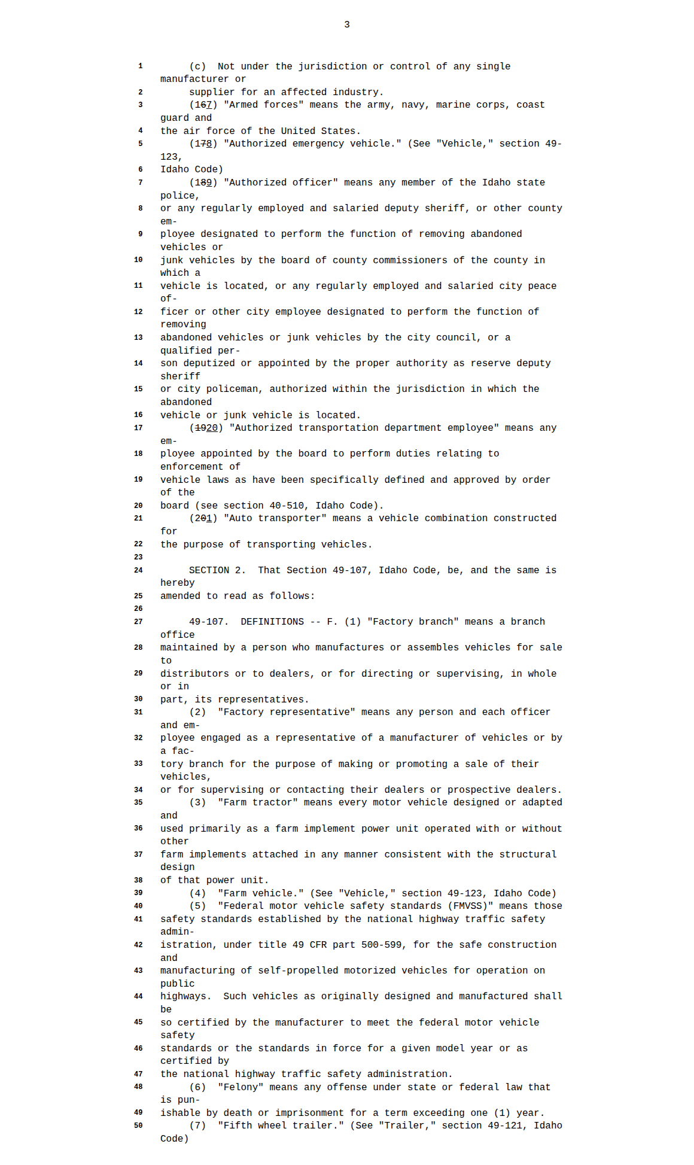3
(c) Not under the jurisdiction or control of any single manufacturer or
supplier for an affected industry.
(167) "Armed forces" means the army, navy, marine corps, coast guard and
the air force of the United States.
(178) "Authorized emergency vehicle." (See "Vehicle," section 49-123,
Idaho Code)
(189) "Authorized officer" means any member of the Idaho state police,
or any regularly employed and salaried deputy sheriff, or other county em-
ployee designated to perform the function of removing abandoned vehicles or
junk vehicles by the board of county commissioners of the county in which a
vehicle is located, or any regularly employed and salaried city peace of-
ficer or other city employee designated to perform the function of removing
abandoned vehicles or junk vehicles by the city council, or a qualified per-
son deputized or appointed by the proper authority as reserve deputy sheriff
or city policeman, authorized within the jurisdiction in which the abandoned
vehicle or junk vehicle is located.
(1920) "Authorized transportation department employee" means any em-
ployee appointed by the board to perform duties relating to enforcement of
vehicle laws as have been specifically defined and approved by order of the
board (see section 40-510, Idaho Code).
(201) "Auto transporter" means a vehicle combination constructed for
the purpose of transporting vehicles.
SECTION 2. That Section 49-107, Idaho Code, be, and the same is hereby
amended to read as follows:
49-107. DEFINITIONS -- F. (1) "Factory branch" means a branch office
maintained by a person who manufactures or assembles vehicles for sale to
distributors or to dealers, or for directing or supervising, in whole or in
part, its representatives.
(2) "Factory representative" means any person and each officer and em-
ployee engaged as a representative of a manufacturer of vehicles or by a fac-
tory branch for the purpose of making or promoting a sale of their vehicles,
or for supervising or contacting their dealers or prospective dealers.
(3) "Farm tractor" means every motor vehicle designed or adapted and
used primarily as a farm implement power unit operated with or without other
farm implements attached in any manner consistent with the structural design
of that power unit.
(4) "Farm vehicle." (See "Vehicle," section 49-123, Idaho Code)
(5) "Federal motor vehicle safety standards (FMVSS)" means those
safety standards established by the national highway traffic safety admin-
istration, under title 49 CFR part 500-599, for the safe construction and
manufacturing of self-propelled motorized vehicles for operation on public
highways. Such vehicles as originally designed and manufactured shall be
so certified by the manufacturer to meet the federal motor vehicle safety
standards or the standards in force for a given model year or as certified by
the national highway traffic safety administration.
(6) "Felony" means any offense under state or federal law that is pun-
ishable by death or imprisonment for a term exceeding one (1) year.
(7) "Fifth wheel trailer." (See "Trailer," section 49-121, Idaho Code)